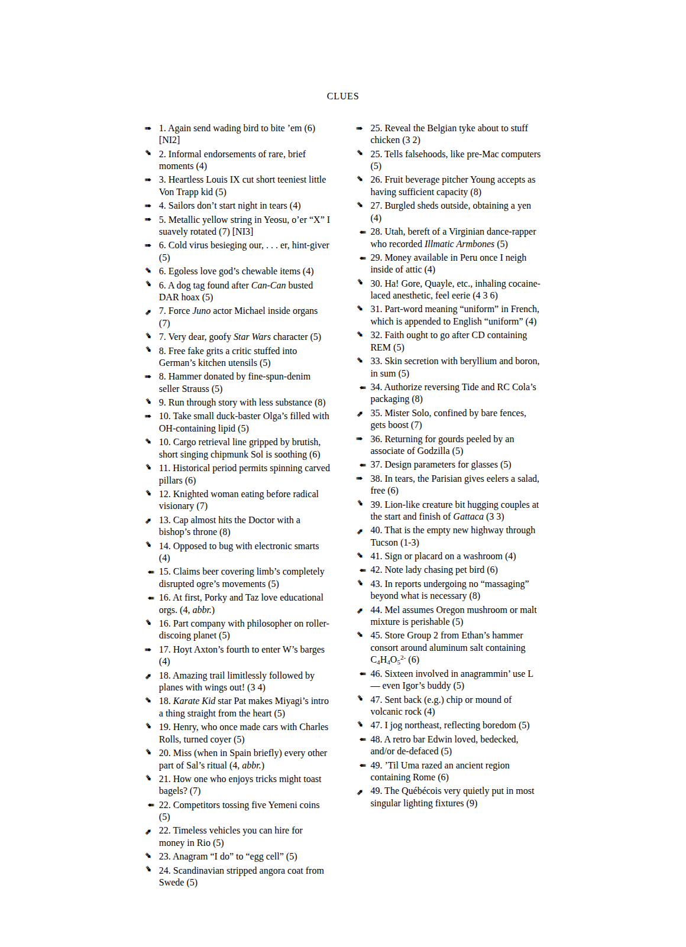CLUES
➠1. Again send wading bird to bite ’em (6) [NI2]
➠2. Informal endorsements of rare, brief moments (4)
➠3. Heartless Louis IX cut short teeniest little Von Trapp kid (5)
➠4. Sailors don’t start night in tears (4)
➠5. Metallic yellow string in Yeosu, o’er “X” I suavely rotated (7) [NI3]
➠6. Cold virus besieging our, . . . er, hint-giver (5)
➠6. Egoless love god’s chewable items (4)
➠6. A dog tag found after Can-Can busted DAR hoax (5)
➠7. Force Juno actor Michael inside organs (7)
➠7. Very dear, goofy Star Wars character (5)
➠8. Free fake grits a critic stuffed into German’s kitchen utensils (5)
➠8. Hammer donated by fine-spun-denim seller Strauss (5)
➠9. Run through story with less substance (8)
➠10. Take small duck-baster Olga’s filled with OH-containing lipid (5)
➠10. Cargo retrieval line gripped by brutish, short singing chipmunk Sol is soothing (6)
➠11. Historical period permits spinning carved pillars (6)
➠12. Knighted woman eating before radical visionary (7)
➠13. Cap almost hits the Doctor with a bishop’s throne (8)
➠14. Opposed to bug with electronic smarts (4)
➠15. Claims beer covering limb’s completely disrupted ogre’s movements (5)
➠16. At first, Porky and Taz love educational orgs. (4, abbr.)
➠16. Part company with philosopher on roller-discoing planet (5)
➠17. Hoyt Axton’s fourth to enter W’s barges (4)
➠18. Amazing trail limitlessly followed by planes with wings out! (3 4)
➠18. Karate Kid star Pat makes Miyagi’s intro a thing straight from the heart (5)
➠19. Henry, who once made cars with Charles Rolls, turned coyer (5)
➠20. Miss (when in Spain briefly) every other part of Sal’s ritual (4, abbr.)
➠21. How one who enjoys tricks might toast bagels? (7)
➠22. Competitors tossing five Yemeni coins (5)
➠22. Timeless vehicles you can hire for money in Rio (5)
➠23. Anagram “I do” to “egg cell” (5)
➠24. Scandinavian stripped angora coat from Swede (5)
➠25. Reveal the Belgian tyke about to stuff chicken (3 2)
➠25. Tells falsehoods, like pre-Mac computers (5)
➠26. Fruit beverage pitcher Young accepts as having sufficient capacity (8)
➠27. Burgled sheds outside, obtaining a yen (4)
➠28. Utah, bereft of a Virginian dance-rapper who recorded Illmatic Armbones (5)
➠29. Money available in Peru once I neigh inside of attic (4)
➠30. Ha! Gore, Quayle, etc., inhaling cocaine-laced anesthetic, feel eerie (4 3 6)
➠31. Part-word meaning “uniform” in French, which is appended to English “uniform” (4)
➠32. Faith ought to go after CD containing REM (5)
➠33. Skin secretion with beryllium and boron, in sum (5)
➠34. Authorize reversing Tide and RC Cola’s packaging (8)
➠35. Mister Solo, confined by bare fences, gets boost (7)
➠36. Returning for gourds peeled by an associate of Godzilla (5)
➠37. Design parameters for glasses (5)
➠38. In tears, the Parisian gives eelers a salad, free (6)
➠39. Lion-like creature bit hugging couples at the start and finish of Gattaca (3 3)
➠40. That is the empty new highway through Tucson (1-3)
➠41. Sign or placard on a washroom (4)
➠42. Note lady chasing pet bird (6)
➠43. In reports undergoing no “massaging” beyond what is necessary (8)
➠44. Mel assumes Oregon mushroom or malt mixture is perishable (5)
➠45. Store Group 2 from Ethan’s hammer consort around aluminum salt containing C4H4O52- (6)
➠46. Sixteen involved in anagrammin’ use L — even Igor’s buddy (5)
➠47. Sent back (e.g.) chip or mound of volcanic rock (4)
➠47. I jog northeast, reflecting boredom (5)
➠48. A retro bar Edwin loved, bedecked, and/or de-defaced (5)
➠49. ’Til Uma razed an ancient region containing Rome (6)
➠49. The Québécois very quietly put in most singular lighting fixtures (9)